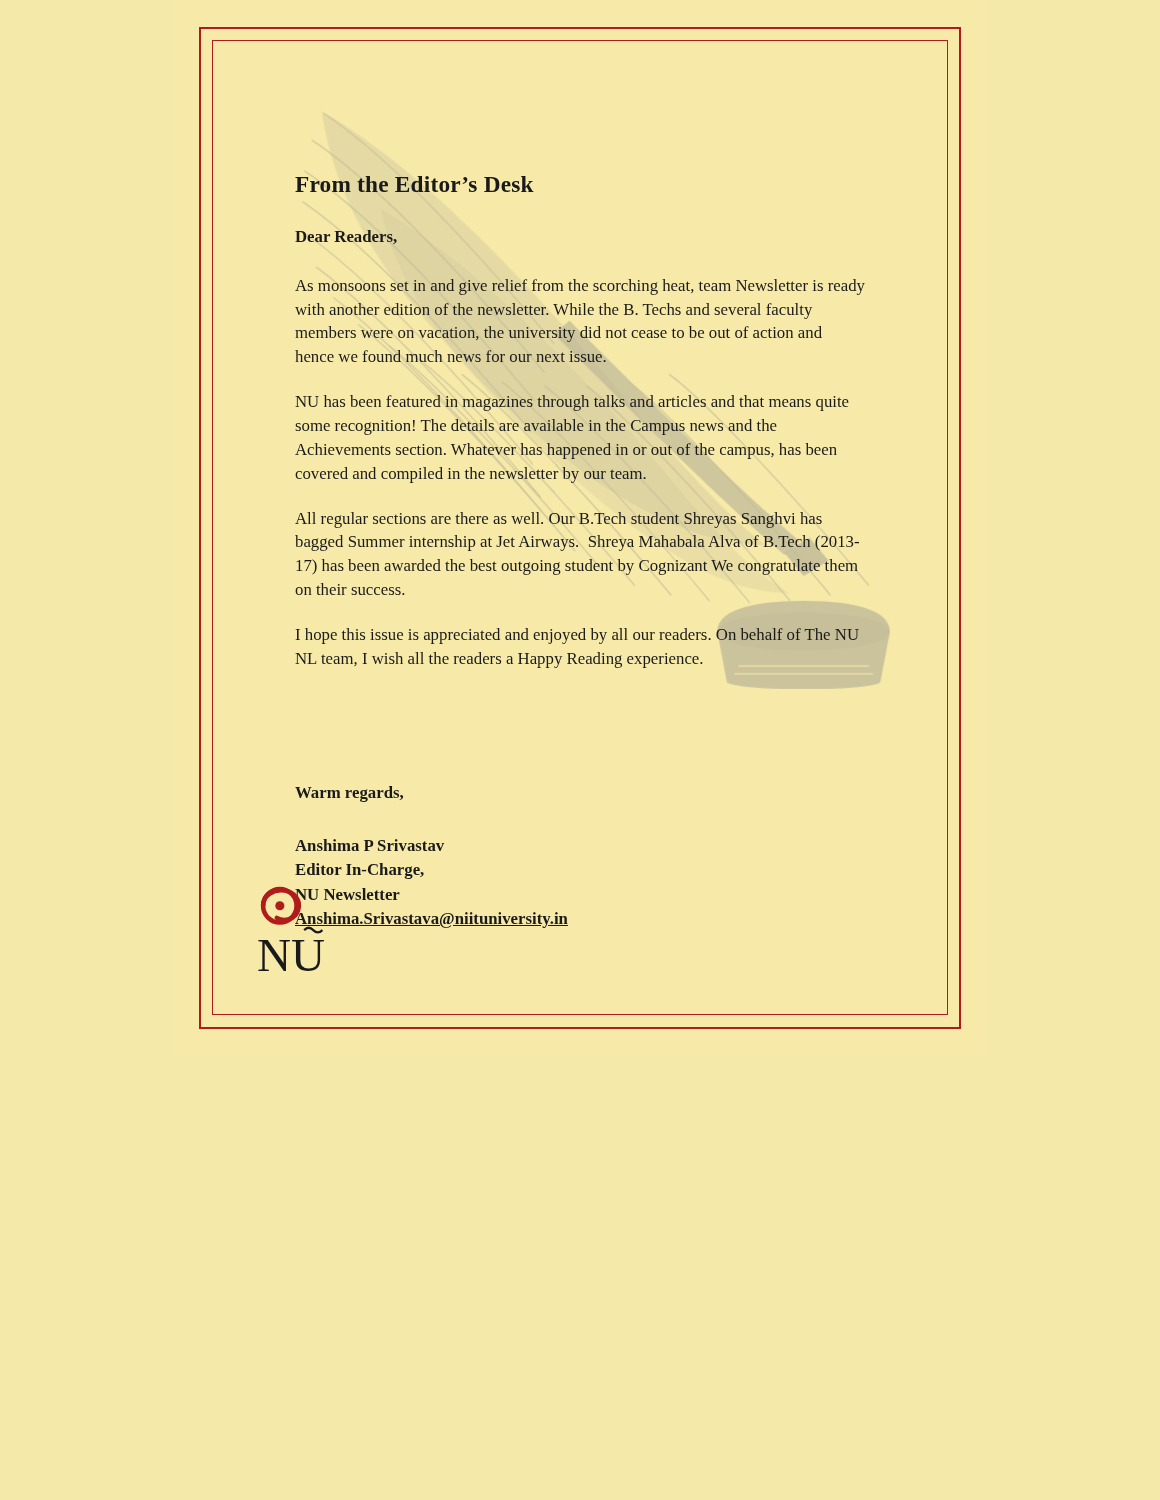From the Editor’s Desk
Dear Readers,
As monsoons set in and give relief from the scorching heat, team Newsletter is ready with another edition of the newsletter. While the B. Techs and several faculty members were on vacation, the university did not cease to be out of action and hence we found much news for our next issue.
NU has been featured in magazines through talks and articles and that means quite some recognition! The details are available in the Campus news and the Achievements section. Whatever has happened in or out of the campus, has been covered and compiled in the newsletter by our team.
All regular sections are there as well. Our B.Tech student Shreyas Sanghvi has bagged Summer internship at Jet Airways. Shreya Mahabala Alva of B.Tech (2013-17) has been awarded the best outgoing student by Cognizant We congratulate them on their success.
I hope this issue is appreciated and enjoyed by all our readers. On behalf of The NU NL team, I wish all the readers a Happy Reading experience.
Warm regards,
Anshima P Srivastav
Editor In-Charge,
NU Newsletter
Anshima.Srivastava@niituniversity.in
NU NU